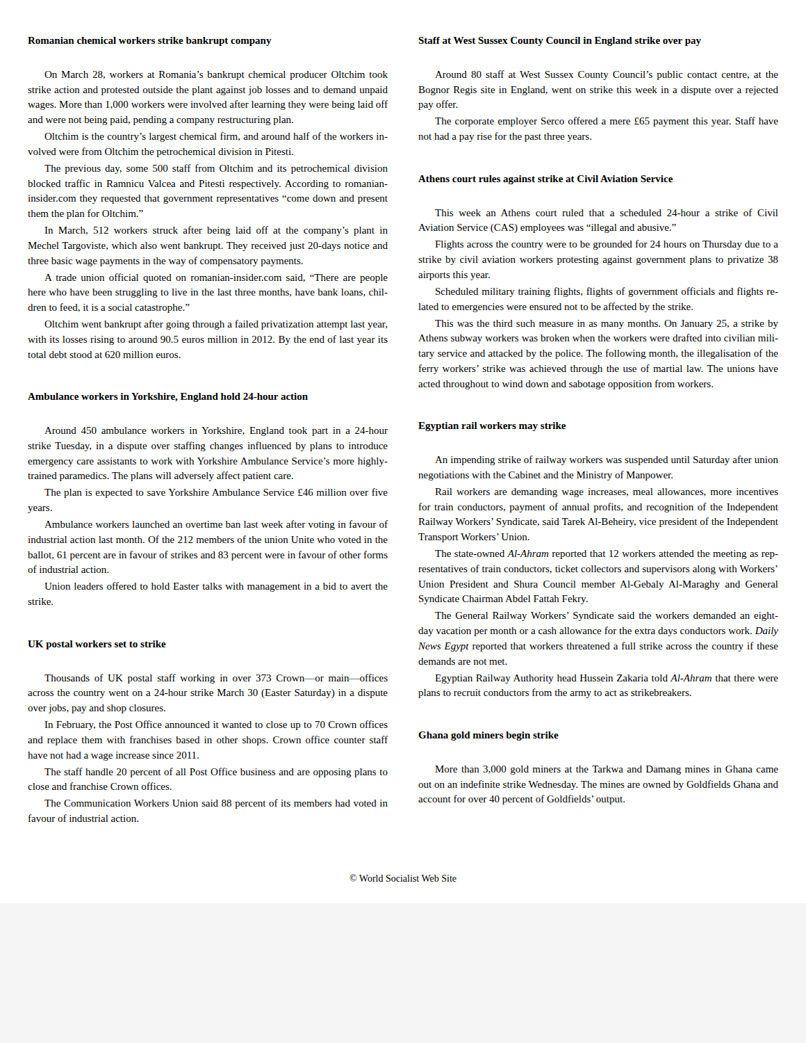Romanian chemical workers strike bankrupt company
On March 28, workers at Romania’s bankrupt chemical producer Oltchim took strike action and protested outside the plant against job losses and to demand unpaid wages. More than 1,000 workers were involved after learning they were being laid off and were not being paid, pending a company restructuring plan.
Oltchim is the country’s largest chemical firm, and around half of the workers involved were from Oltchim the petrochemical division in Pitesti.
The previous day, some 500 staff from Oltchim and its petrochemical division blocked traffic in Ramnicu Valcea and Pitesti respectively. According to romanian-insider.com they requested that government representatives “come down and present them the plan for Oltchim.”
In March, 512 workers struck after being laid off at the company’s plant in Mechel Targoviste, which also went bankrupt. They received just 20-days notice and three basic wage payments in the way of compensatory payments.
A trade union official quoted on romanian-insider.com said, “There are people here who have been struggling to live in the last three months, have bank loans, children to feed, it is a social catastrophe.”
Oltchim went bankrupt after going through a failed privatization attempt last year, with its losses rising to around 90.5 euros million in 2012. By the end of last year its total debt stood at 620 million euros.
Ambulance workers in Yorkshire, England hold 24-hour action
Around 450 ambulance workers in Yorkshire, England took part in a 24-hour strike Tuesday, in a dispute over staffing changes influenced by plans to introduce emergency care assistants to work with Yorkshire Ambulance Service’s more highly-trained paramedics. The plans will adversely affect patient care.
The plan is expected to save Yorkshire Ambulance Service £46 million over five years.
Ambulance workers launched an overtime ban last week after voting in favour of industrial action last month. Of the 212 members of the union Unite who voted in the ballot, 61 percent are in favour of strikes and 83 percent were in favour of other forms of industrial action.
Union leaders offered to hold Easter talks with management in a bid to avert the strike.
UK postal workers set to strike
Thousands of UK postal staff working in over 373 Crown—or main—offices across the country went on a 24-hour strike March 30 (Easter Saturday) in a dispute over jobs, pay and shop closures.
In February, the Post Office announced it wanted to close up to 70 Crown offices and replace them with franchises based in other shops. Crown office counter staff have not had a wage increase since 2011.
The staff handle 20 percent of all Post Office business and are opposing plans to close and franchise Crown offices.
The Communication Workers Union said 88 percent of its members had voted in favour of industrial action.
Staff at West Sussex County Council in England strike over pay
Around 80 staff at West Sussex County Council’s public contact centre, at the Bognor Regis site in England, went on strike this week in a dispute over a rejected pay offer.
The corporate employer Serco offered a mere £65 payment this year. Staff have not had a pay rise for the past three years.
Athens court rules against strike at Civil Aviation Service
This week an Athens court ruled that a scheduled 24-hour a strike of Civil Aviation Service (CAS) employees was “illegal and abusive.”
Flights across the country were to be grounded for 24 hours on Thursday due to a strike by civil aviation workers protesting against government plans to privatize 38 airports this year.
Scheduled military training flights, flights of government officials and flights related to emergencies were ensured not to be affected by the strike.
This was the third such measure in as many months. On January 25, a strike by Athens subway workers was broken when the workers were drafted into civilian military service and attacked by the police. The following month, the illegalisation of the ferry workers’ strike was achieved through the use of martial law. The unions have acted throughout to wind down and sabotage opposition from workers.
Egyptian rail workers may strike
An impending strike of railway workers was suspended until Saturday after union negotiations with the Cabinet and the Ministry of Manpower.
Rail workers are demanding wage increases, meal allowances, more incentives for train conductors, payment of annual profits, and recognition of the Independent Railway Workers’ Syndicate, said Tarek Al-Beheiry, vice president of the Independent Transport Workers’ Union.
The state-owned Al-Ahram reported that 12 workers attended the meeting as representatives of train conductors, ticket collectors and supervisors along with Workers’ Union President and Shura Council member Al-Gebaly Al-Maraghy and General Syndicate Chairman Abdel Fattah Fekry.
The General Railway Workers’ Syndicate said the workers demanded an eight-day vacation per month or a cash allowance for the extra days conductors work. Daily News Egypt reported that workers threatened a full strike across the country if these demands are not met.
Egyptian Railway Authority head Hussein Zakaria told Al-Ahram that there were plans to recruit conductors from the army to act as strikebreakers.
Ghana gold miners begin strike
More than 3,000 gold miners at the Tarkwa and Damang mines in Ghana came out on an indefinite strike Wednesday. The mines are owned by Goldfields Ghana and account for over 40 percent of Goldfields’ output.
© World Socialist Web Site